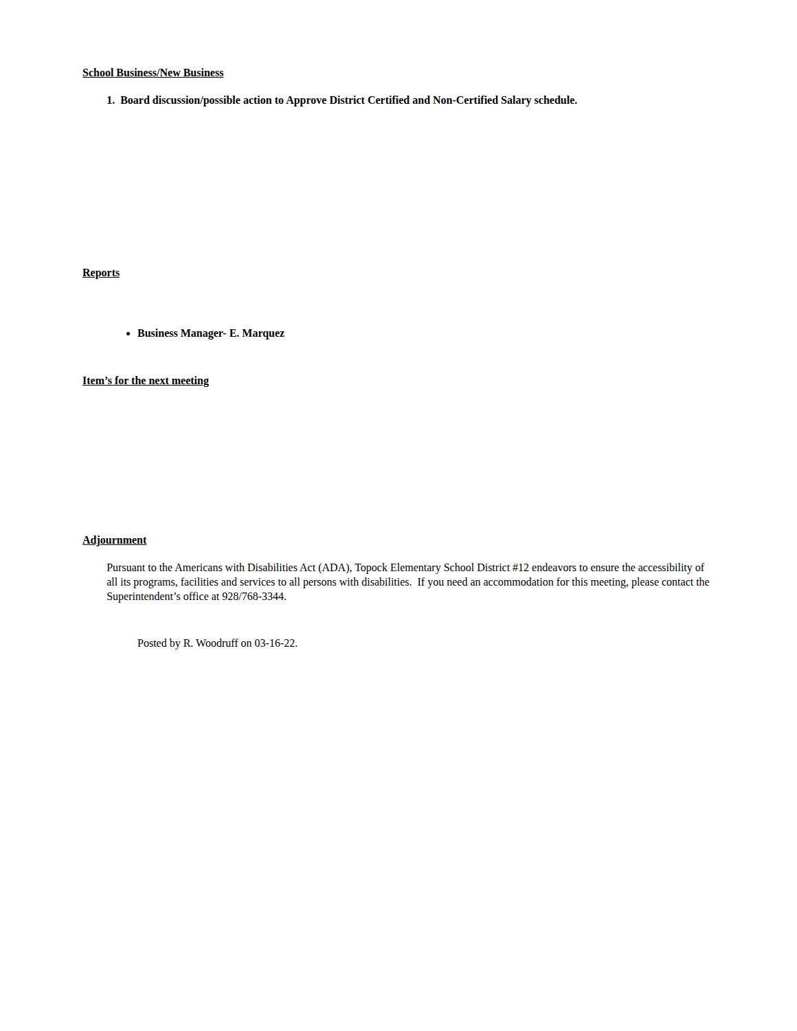School Business/New Business
1. Board discussion/possible action to Approve District Certified and Non-Certified Salary schedule.
Reports
Business Manager- E. Marquez
Item’s for the next meeting
Adjournment
Pursuant to the Americans with Disabilities Act (ADA), Topock Elementary School District #12 endeavors to ensure the accessibility of all its programs, facilities and services to all persons with disabilities. If you need an accommodation for this meeting, please contact the Superintendent’s office at 928/768-3344.
Posted by R. Woodruff on 03-16-22.